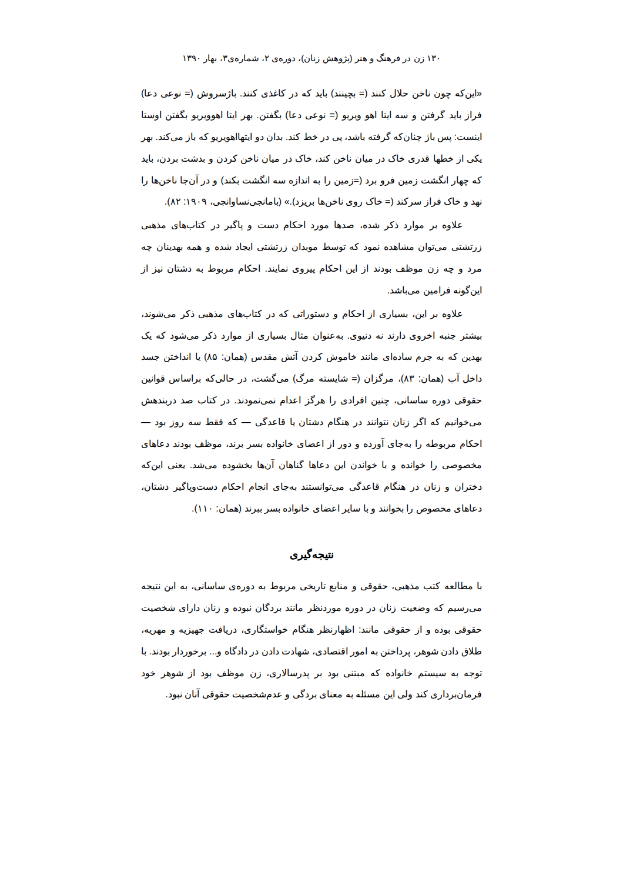۱۳۰ زن در فرهنگ و هنر (پژوهش زنان)، دوره‌ی ۲، شماره‌ی۳، بهار ۱۳۹۰
«این‌که چون ناخن حلال کنند (= بچینند) باید که در کاغذی کنند. باژسروش (= نوعی دعا) فراز باید گرفتن و سه ایتا اهو ویریو (= نوعی دعا) بگفتن. بهر ایتا اهوویریو بگفتن اوستا اینست: پس باژ چنان‌که گرفته باشد، پی در خط کند. بدان دو ایتهااهویریو که باز می‌کند. بهر یکی از خطها قدری خاک در میان ناخن کند، خاک در میان ناخن کردن و بدشت بردن، باید که چهار انگشت زمین فرو برد (=زمین را به اندازه سه انگشت بکند) و در آن‌جا ناخن‌ها را نهد و خاک فراز سرکند (= خاک روی ناخن‌ها بریزد).» (بامانجی‌نساوانجی، ۱۹۰۹: ۸۲).
علاوه بر موارد ذکر شده، صدها مورد احکام دست و پاگیر در کتاب‌های مذهبی زرتشتی می‌توان مشاهده نمود که توسط موبدان زرتشتی ایجاد شده و همه بهدینان چه مرد و چه زن موظف بودند از این احکام پیروی نمایند. احکام مربوط به دشتان نیز از این‌گونه فرامین می‌باشد.
علاوه بر این، بسیاری از احکام و دستوراتی که در کتاب‌های مذهبی ذکر می‌شوند، بیشتر جنبه اخروی دارند نه دنیوی. به‌عنوان مثال بسیاری از موارد ذکر می‌شود که یک بهدین که به جرم ساده‌ای مانند خاموش کردن آتش مقدس (همان: ۸۵) یا انداختن جسد داخل آب (همان: ۸۳)، مرگزان (= شایسته مرگ) می‌گشت، در حالی‌که براساس قوانین حقوقی دوره ساسانی، چنین افرادی را هرگز اعدام نمی‌نمودند. در کتاب صد دربندهش می‌خوانیم که اگر زنان نتوانند در هنگام دشتان یا قاعدگی — که فقط سه روز بود — احکام مربوطه را به‌جای آورده و دور از اعضای خانواده بسر برند، موظف بودند دعاهای مخصوصی را خوانده و با خواندن این دعاها گناهان آن‌ها بخشوده می‌شد. یعنی این‌که دختران و زنان در هنگام قاعدگی می‌توانستند به‌جای انجام احکام دست‌وپاگیر دشتان، دعاهای مخصوص را بخوانند و با سایر اعضای خانواده بسر ببرند (همان: ۱۱۰).
نتیجه‌گیری
با مطالعه کتب مذهبی، حقوقی و منابع تاریخی مربوط به دوره‌ی ساسانی، به این نتیجه می‌رسیم که وضعیت زنان در دوره موردنظر مانند بردگان نبوده و زنان دارای شخصیت حقوقی بوده و از حقوقی مانند: اظهارنظر هنگام خواستگاری، دریافت جهیزیه و مهریه، طلاق دادن شوهر، پرداختن به امور اقتصادی، شهادت دادن در دادگاه و... برخوردار بودند. با توجه به سیستم خانواده که مبتنی بود بر پدرسالاری، زن موظف بود از شوهر خود فرمان‌برداری کند ولی این مسئله به معنای بردگی و عدم‌شخصیت حقوقی آنان نبود.